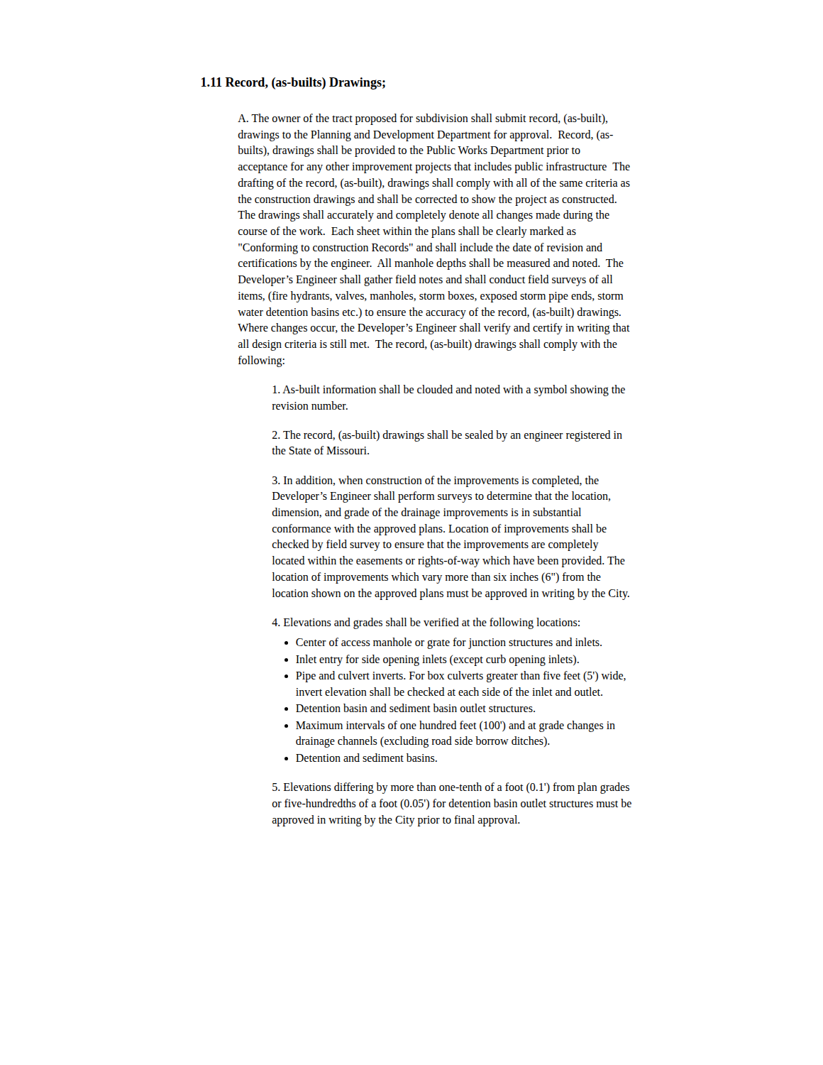1.11 Record, (as-builts) Drawings;
A. The owner of the tract proposed for subdivision shall submit record, (as-built), drawings to the Planning and Development Department for approval. Record, (as-builts), drawings shall be provided to the Public Works Department prior to acceptance for any other improvement projects that includes public infrastructure The drafting of the record, (as-built), drawings shall comply with all of the same criteria as the construction drawings and shall be corrected to show the project as constructed. The drawings shall accurately and completely denote all changes made during the course of the work. Each sheet within the plans shall be clearly marked as "Conforming to construction Records" and shall include the date of revision and certifications by the engineer. All manhole depths shall be measured and noted. The Developer’s Engineer shall gather field notes and shall conduct field surveys of all items, (fire hydrants, valves, manholes, storm boxes, exposed storm pipe ends, storm water detention basins etc.) to ensure the accuracy of the record, (as-built) drawings. Where changes occur, the Developer’s Engineer shall verify and certify in writing that all design criteria is still met. The record, (as-built) drawings shall comply with the following:
1. As-built information shall be clouded and noted with a symbol showing the revision number.
2. The record, (as-built) drawings shall be sealed by an engineer registered in the State of Missouri.
3. In addition, when construction of the improvements is completed, the Developer’s Engineer shall perform surveys to determine that the location, dimension, and grade of the drainage improvements is in substantial conformance with the approved plans. Location of improvements shall be checked by field survey to ensure that the improvements are completely located within the easements or rights-of-way which have been provided. The location of improvements which vary more than six inches (6") from the location shown on the approved plans must be approved in writing by the City.
4. Elevations and grades shall be verified at the following locations:
Center of access manhole or grate for junction structures and inlets.
Inlet entry for side opening inlets (except curb opening inlets).
Pipe and culvert inverts. For box culverts greater than five feet (5') wide, invert elevation shall be checked at each side of the inlet and outlet.
Detention basin and sediment basin outlet structures.
Maximum intervals of one hundred feet (100') and at grade changes in drainage channels (excluding road side borrow ditches).
Detention and sediment basins.
5. Elevations differing by more than one-tenth of a foot (0.1') from plan grades or five-hundredths of a foot (0.05') for detention basin outlet structures must be approved in writing by the City prior to final approval.